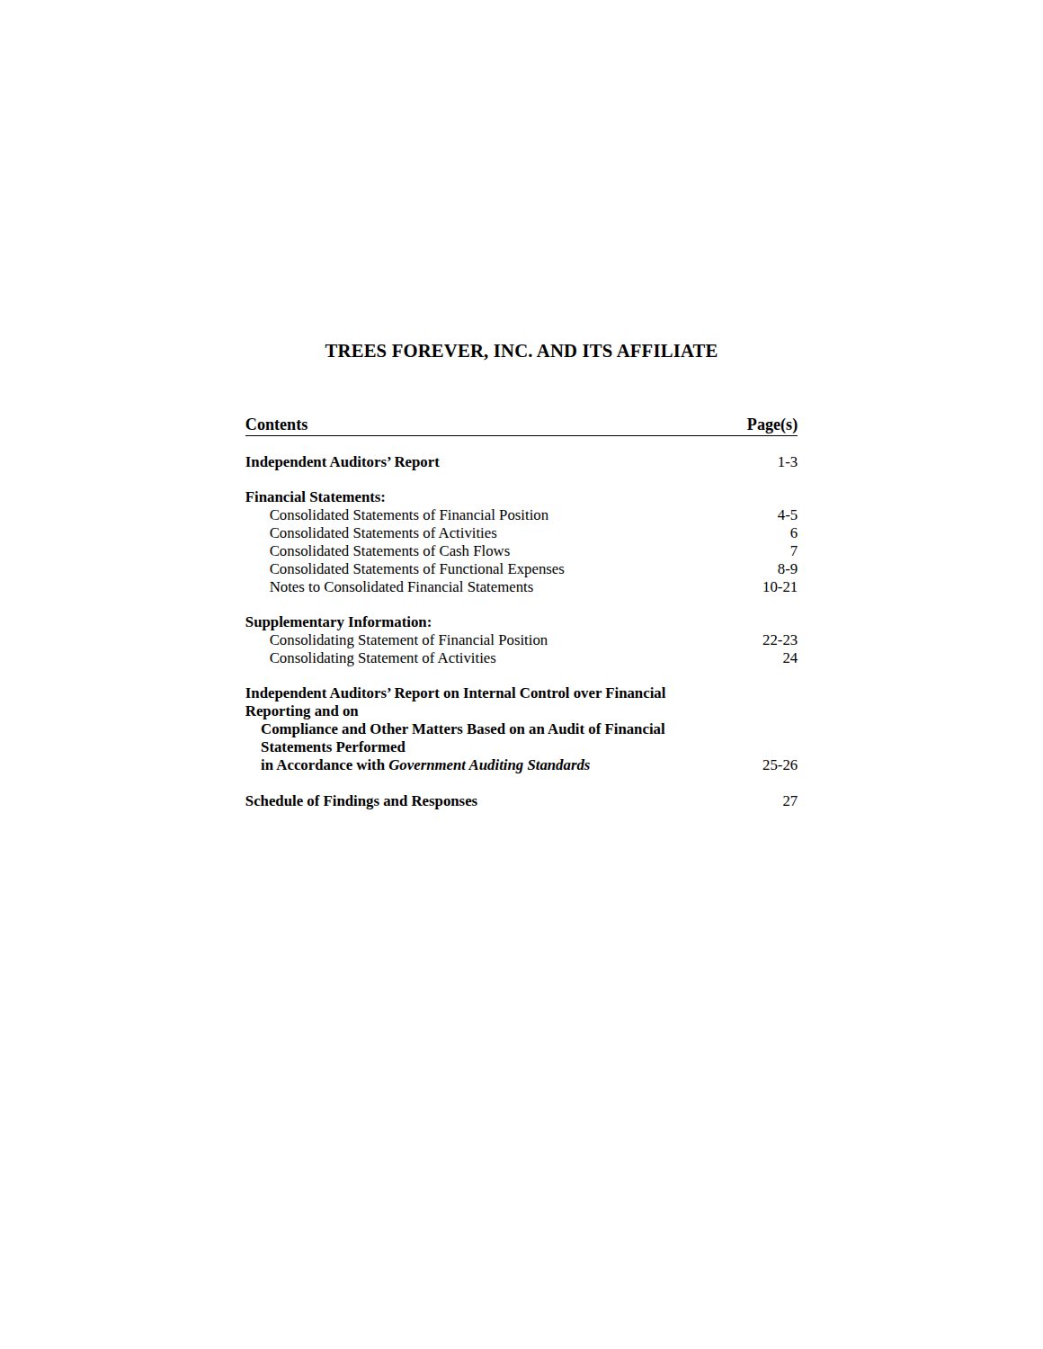TREES FOREVER, INC. AND ITS AFFILIATE
| Contents | Page(s) |
| Independent Auditors’ Report | 1-3 |
| Financial Statements: | |
| Consolidated Statements of Financial Position | 4-5 |
| Consolidated Statements of Activities | 6 |
| Consolidated Statements of Cash Flows | 7 |
| Consolidated Statements of Functional Expenses | 8-9 |
| Notes to Consolidated Financial Statements | 10-21 |
| Supplementary Information: | |
| Consolidating Statement of Financial Position | 22-23 |
| Consolidating Statement of Activities | 24 |
| Independent Auditors’ Report on Internal Control over Financial Reporting and on | |
| Compliance and Other Matters Based on an Audit of Financial Statements Performed | |
| in Accordance with Government Auditing Standards | 25-26 |
| Schedule of Findings and Responses | 27 |